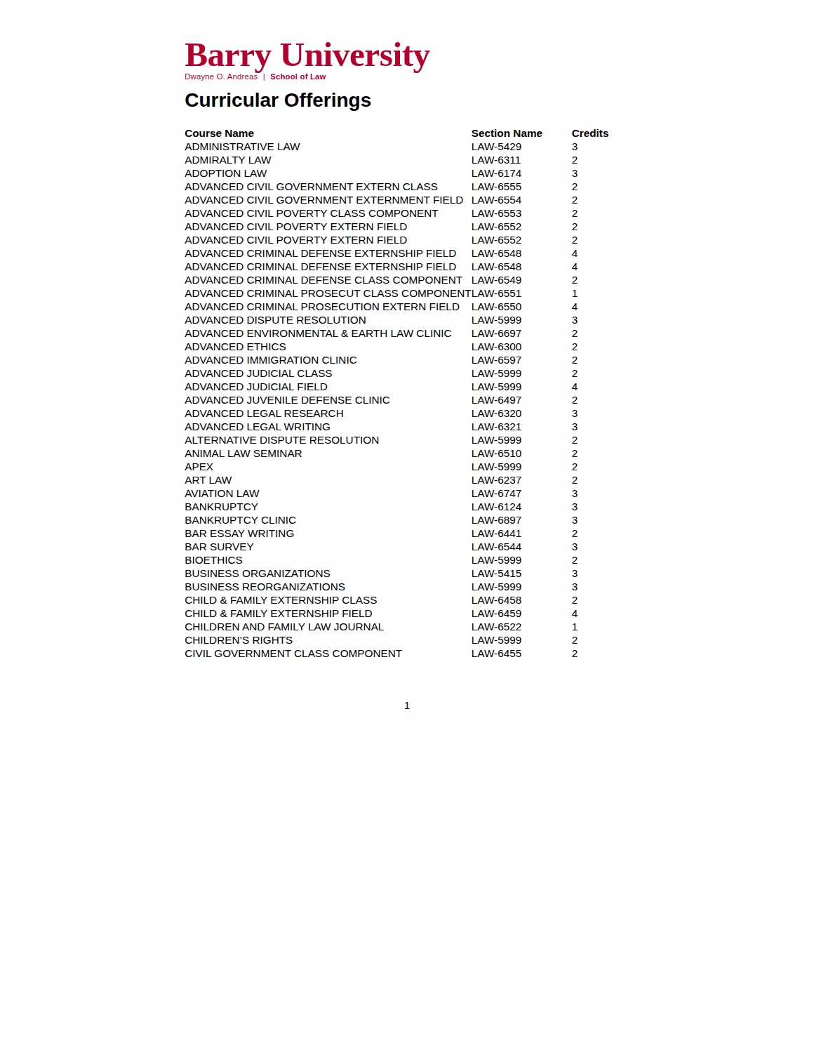Barry University Dwayne O. Andreas | School of Law
Curricular Offerings
| Course Name | Section Name | Credits |
| --- | --- | --- |
| ADMINISTRATIVE LAW | LAW-5429 | 3 |
| ADMIRALTY LAW | LAW-6311 | 2 |
| ADOPTION LAW | LAW-6174 | 3 |
| ADVANCED CIVIL GOVERNMENT EXTERN CLASS | LAW-6555 | 2 |
| ADVANCED CIVIL GOVERNMENT EXTERNMENT FIELD | LAW-6554 | 2 |
| ADVANCED CIVIL POVERTY CLASS COMPONENT | LAW-6553 | 2 |
| ADVANCED CIVIL POVERTY EXTERN FIELD | LAW-6552 | 2 |
| ADVANCED CIVIL POVERTY EXTERN FIELD | LAW-6552 | 2 |
| ADVANCED CRIMINAL DEFENSE EXTERNSHIP FIELD | LAW-6548 | 4 |
| ADVANCED CRIMINAL DEFENSE EXTERNSHIP FIELD | LAW-6548 | 4 |
| ADVANCED CRIMINAL DEFENSE CLASS COMPONENT | LAW-6549 | 2 |
| ADVANCED CRIMINAL PROSECUT CLASS COMPONENT | LAW-6551 | 1 |
| ADVANCED CRIMINAL PROSECUTION EXTERN FIELD | LAW-6550 | 4 |
| ADVANCED DISPUTE RESOLUTION | LAW-5999 | 3 |
| ADVANCED ENVIRONMENTAL & EARTH LAW CLINIC | LAW-6697 | 2 |
| ADVANCED ETHICS | LAW-6300 | 2 |
| ADVANCED IMMIGRATION CLINIC | LAW-6597 | 2 |
| ADVANCED JUDICIAL CLASS | LAW-5999 | 2 |
| ADVANCED JUDICIAL FIELD | LAW-5999 | 4 |
| ADVANCED JUVENILE DEFENSE CLINIC | LAW-6497 | 2 |
| ADVANCED LEGAL RESEARCH | LAW-6320 | 3 |
| ADVANCED LEGAL WRITING | LAW-6321 | 3 |
| ALTERNATIVE DISPUTE RESOLUTION | LAW-5999 | 2 |
| ANIMAL LAW SEMINAR | LAW-6510 | 2 |
| APEX | LAW-5999 | 2 |
| ART LAW | LAW-6237 | 2 |
| AVIATION LAW | LAW-6747 | 3 |
| BANKRUPTCY | LAW-6124 | 3 |
| BANKRUPTCY CLINIC | LAW-6897 | 3 |
| BAR ESSAY WRITING | LAW-6441 | 2 |
| BAR SURVEY | LAW-6544 | 3 |
| BIOETHICS | LAW-5999 | 2 |
| BUSINESS ORGANIZATIONS | LAW-5415 | 3 |
| BUSINESS REORGANIZATIONS | LAW-5999 | 3 |
| CHILD & FAMILY EXTERNSHIP CLASS | LAW-6458 | 2 |
| CHILD & FAMILY EXTERNSHIP FIELD | LAW-6459 | 4 |
| CHILDREN AND FAMILY LAW JOURNAL | LAW-6522 | 1 |
| CHILDREN’S RIGHTS | LAW-5999 | 2 |
| CIVIL GOVERNMENT CLASS COMPONENT | LAW-6455 | 2 |
1